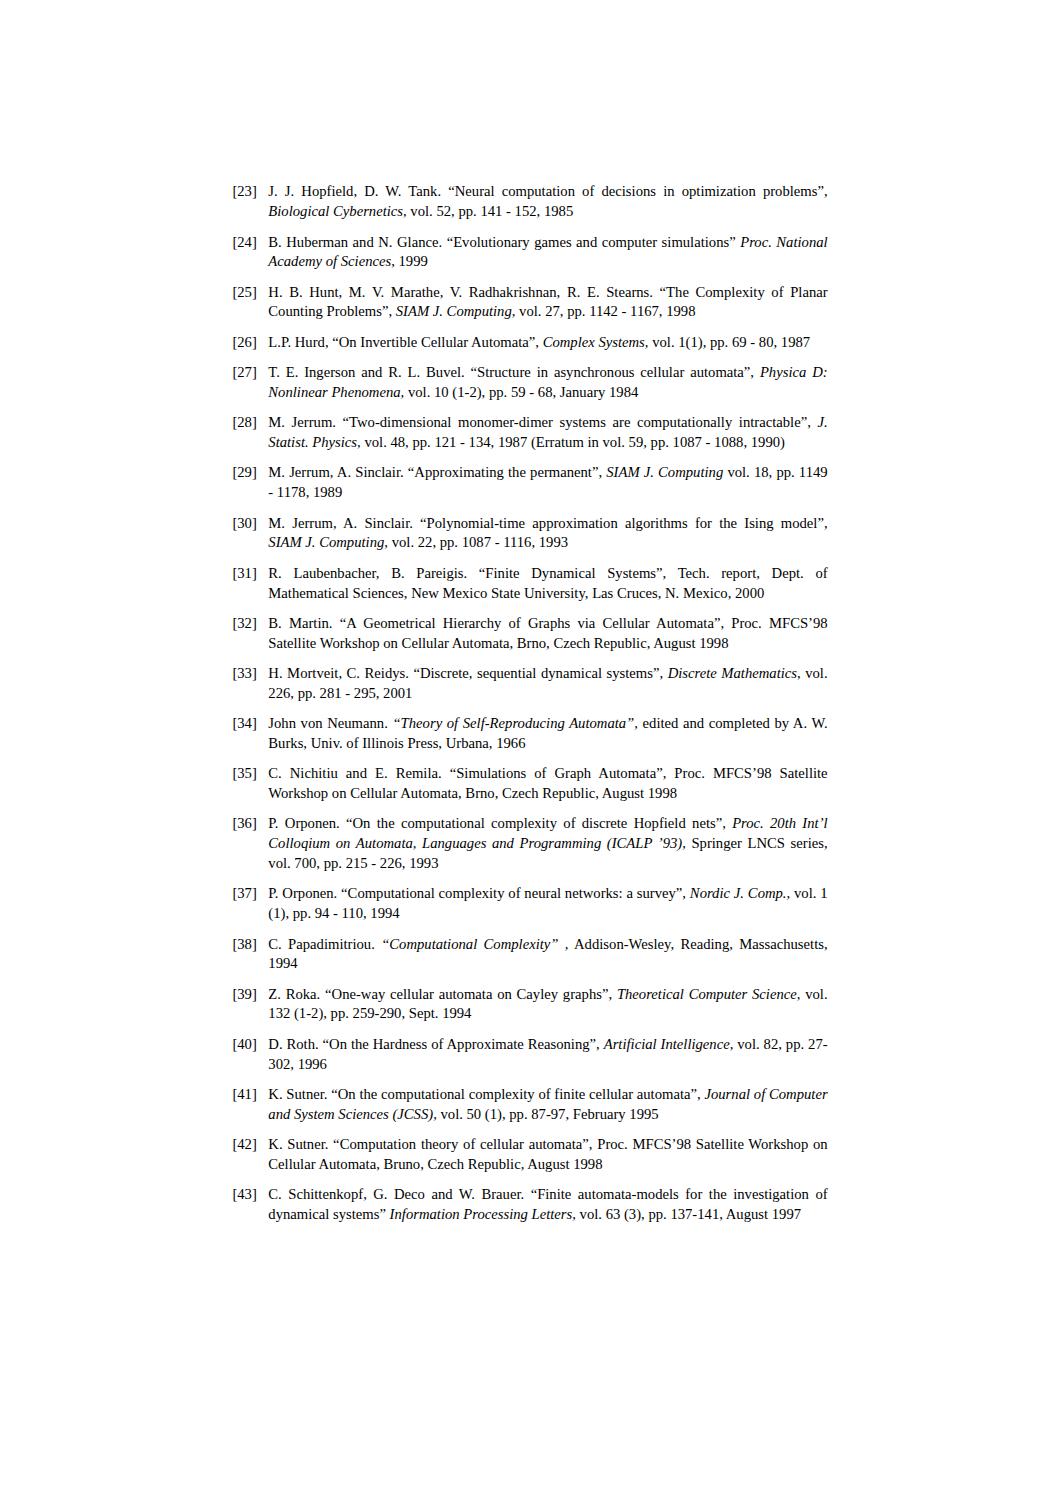[23] J. J. Hopfield, D. W. Tank. “Neural computation of decisions in optimization problems”, Biological Cybernetics, vol. 52, pp. 141 - 152, 1985
[24] B. Huberman and N. Glance. “Evolutionary games and computer simulations” Proc. National Academy of Sciences, 1999
[25] H. B. Hunt, M. V. Marathe, V. Radhakrishnan, R. E. Stearns. “The Complexity of Planar Counting Problems”, SIAM J. Computing, vol. 27, pp. 1142 - 1167, 1998
[26] L.P. Hurd, “On Invertible Cellular Automata”, Complex Systems, vol. 1(1), pp. 69 - 80, 1987
[27] T. E. Ingerson and R. L. Buvel. “Structure in asynchronous cellular automata”, Physica D: Nonlinear Phenomena, vol. 10 (1-2), pp. 59 - 68, January 1984
[28] M. Jerrum. “Two-dimensional monomer-dimer systems are computationally intractable”, J. Statist. Physics, vol. 48, pp. 121 - 134, 1987 (Erratum in vol. 59, pp. 1087 - 1088, 1990)
[29] M. Jerrum, A. Sinclair. “Approximating the permanent”, SIAM J. Computing vol. 18, pp. 1149 - 1178, 1989
[30] M. Jerrum, A. Sinclair. “Polynomial-time approximation algorithms for the Ising model”, SIAM J. Computing, vol. 22, pp. 1087 - 1116, 1993
[31] R. Laubenbacher, B. Pareigis. “Finite Dynamical Systems”, Tech. report, Dept. of Mathematical Sciences, New Mexico State University, Las Cruces, N. Mexico, 2000
[32] B. Martin. “A Geometrical Hierarchy of Graphs via Cellular Automata”, Proc. MFCS’98 Satellite Workshop on Cellular Automata, Brno, Czech Republic, August 1998
[33] H. Mortveit, C. Reidys. “Discrete, sequential dynamical systems”, Discrete Mathematics, vol. 226, pp. 281 - 295, 2001
[34] John von Neumann. “Theory of Self-Reproducing Automata”, edited and completed by A. W. Burks, Univ. of Illinois Press, Urbana, 1966
[35] C. Nichitiu and E. Remila. “Simulations of Graph Automata”, Proc. MFCS’98 Satellite Workshop on Cellular Automata, Brno, Czech Republic, August 1998
[36] P. Orponen. “On the computational complexity of discrete Hopfield nets”, Proc. 20th Int’l Colloqium on Automata, Languages and Programming (ICALP ’93), Springer LNCS series, vol. 700, pp. 215 - 226, 1993
[37] P. Orponen. “Computational complexity of neural networks: a survey”, Nordic J. Comp., vol. 1 (1), pp. 94 - 110, 1994
[38] C. Papadimitriou. “Computational Complexity” , Addison-Wesley, Reading, Massachusetts, 1994
[39] Z. Roka. “One-way cellular automata on Cayley graphs”, Theoretical Computer Science, vol. 132 (1-2), pp. 259-290, Sept. 1994
[40] D. Roth. “On the Hardness of Approximate Reasoning”, Artificial Intelligence, vol. 82, pp. 27-302, 1996
[41] K. Sutner. “On the computational complexity of finite cellular automata”, Journal of Computer and System Sciences (JCSS), vol. 50 (1), pp. 87-97, February 1995
[42] K. Sutner. “Computation theory of cellular automata”, Proc. MFCS’98 Satellite Workshop on Cellular Automata, Bruno, Czech Republic, August 1998
[43] C. Schittenkopf, G. Deco and W. Brauer. “Finite automata-models for the investigation of dynamical systems” Information Processing Letters, vol. 63 (3), pp. 137-141, August 1997